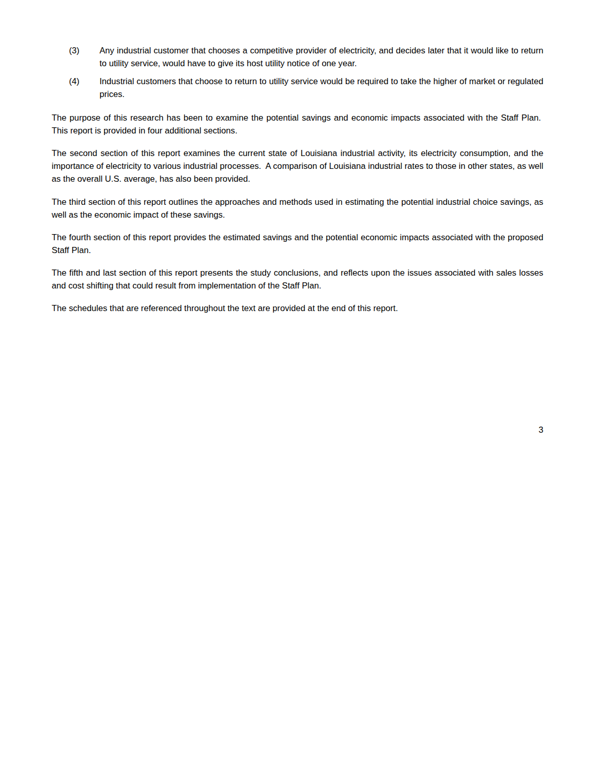(3)
Any industrial customer that chooses a competitive provider of electricity, and decides later that it would like to return to utility service, would have to give its host utility notice of one year.
(4)
Industrial customers that choose to return to utility service would be required to take the higher of market or regulated prices.
The purpose of this research has been to examine the potential savings and economic impacts associated with the Staff Plan. This report is provided in four additional sections.
The second section of this report examines the current state of Louisiana industrial activity, its electricity consumption, and the importance of electricity to various industrial processes. A comparison of Louisiana industrial rates to those in other states, as well as the overall U.S. average, has also been provided.
The third section of this report outlines the approaches and methods used in estimating the potential industrial choice savings, as well as the economic impact of these savings.
The fourth section of this report provides the estimated savings and the potential economic impacts associated with the proposed Staff Plan.
The fifth and last section of this report presents the study conclusions, and reflects upon the issues associated with sales losses and cost shifting that could result from implementation of the Staff Plan.
The schedules that are referenced throughout the text are provided at the end of this report.
3